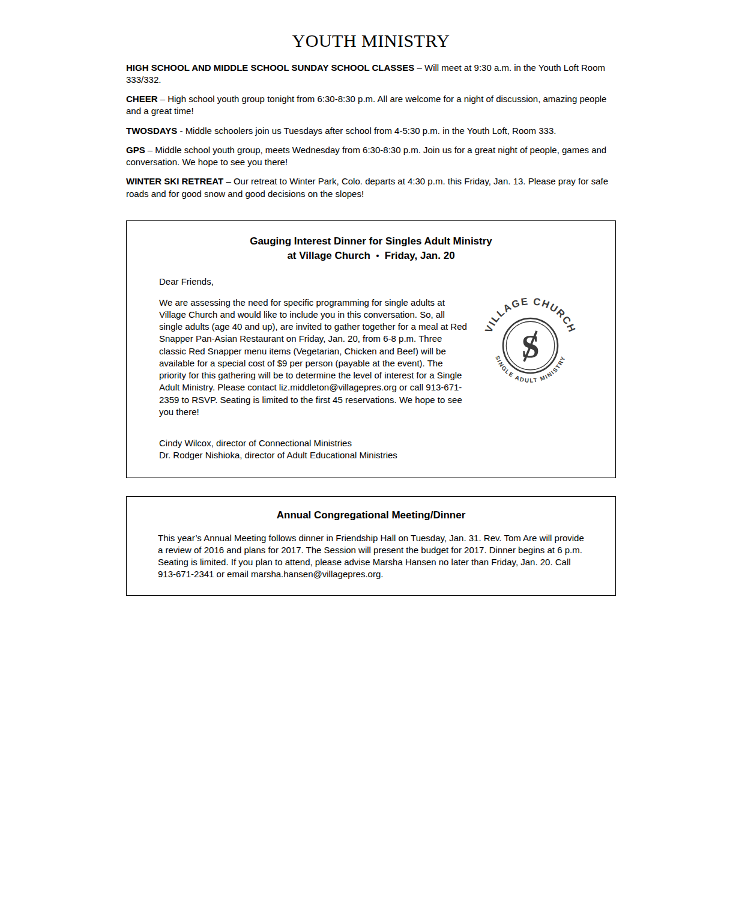YOUTH MINISTRY
HIGH SCHOOL AND MIDDLE SCHOOL SUNDAY SCHOOL CLASSES – Will meet at 9:30 a.m. in the Youth Loft Room 333/332.
CHEER – High school youth group tonight from 6:30-8:30 p.m. All are welcome for a night of discussion, amazing people and a great time!
TWOSDAYS - Middle schoolers join us Tuesdays after school from 4-5:30 p.m. in the Youth Loft, Room 333.
GPS – Middle school youth group, meets Wednesday from 6:30-8:30 p.m. Join us for a great night of people, games and conversation. We hope to see you there!
WINTER SKI RETREAT – Our retreat to Winter Park, Colo. departs at 4:30 p.m. this Friday, Jan. 13. Please pray for safe roads and for good snow and good decisions on the slopes!
Gauging Interest Dinner for Singles Adult Ministry at Village Church • Friday, Jan. 20
Dear Friends,
VILLAGE CHURCH SINGLE ADULT MINISTRY S
We are assessing the need for specific programming for single adults at Village Church and would like to include you in this conversation. So, all single adults (age 40 and up), are invited to gather together for a meal at Red Snapper Pan-Asian Restaurant on Friday, Jan. 20, from 6-8 p.m. Three classic Red Snapper menu items (Vegetarian, Chicken and Beef) will be available for a special cost of $9 per person (payable at the event). The priority for this gathering will be to determine the level of interest for a Single Adult Ministry. Please contact liz.middleton@villagepres.org or call 913-671-2359 to RSVP. Seating is limited to the first 45 reservations. We hope to see you there!
Cindy Wilcox, director of Connectional Ministries
Dr. Rodger Nishioka, director of Adult Educational Ministries
Annual Congregational Meeting/Dinner
This year’s Annual Meeting follows dinner in Friendship Hall on Tuesday, Jan. 31. Rev. Tom Are will provide a review of 2016 and plans for 2017. The Session will present the budget for 2017. Dinner begins at 6 p.m. Seating is limited. If you plan to attend, please advise Marsha Hansen no later than Friday, Jan. 20. Call 913-671-2341 or email marsha.hansen@villagepres.org.